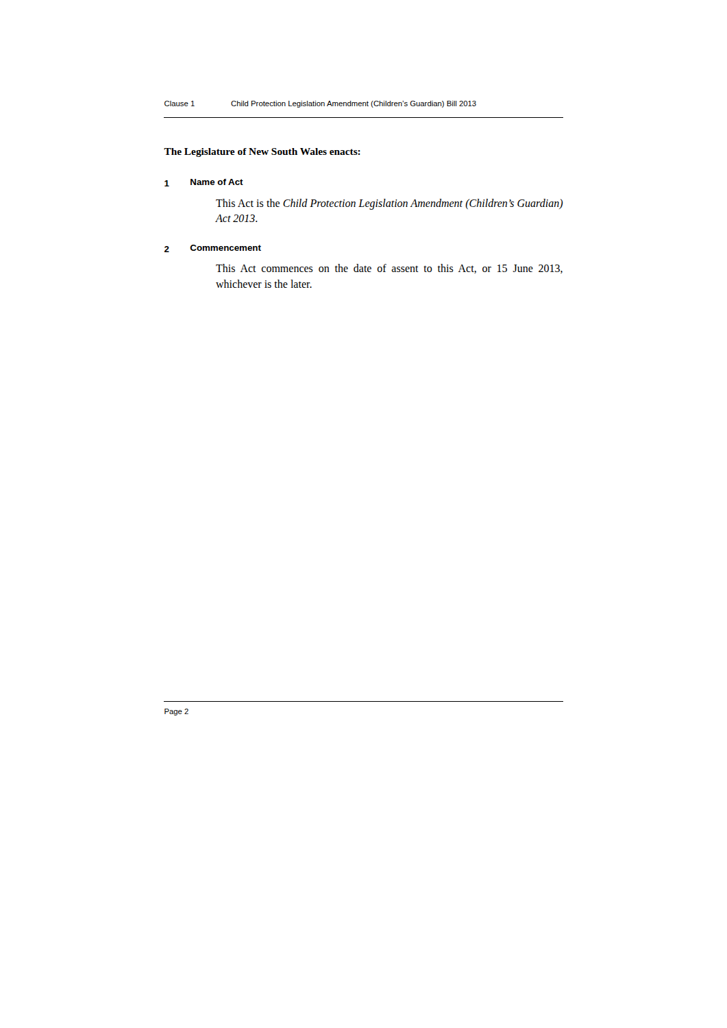Clause 1 Child Protection Legislation Amendment (Children’s Guardian) Bill 2013
The Legislature of New South Wales enacts:
1
Name of Act
This Act is the Child Protection Legislation Amendment (Children’s Guardian) Act 2013.
2
Commencement
This Act commences on the date of assent to this Act, or 15 June 2013, whichever is the later.
Page 2